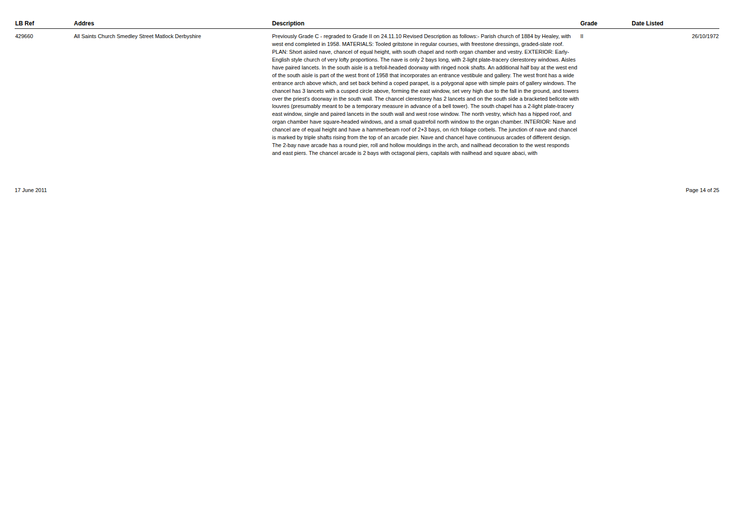| LB Ref | Addres | Description | Grade | Date Listed |
| --- | --- | --- | --- | --- |
| 429660 | All Saints Church Smedley Street Matlock Derbyshire | Previously Grade C - regraded to Grade II on 24.11.10 Revised Description as follows:- Parish church of 1884 by Healey, with west end completed in 1958. MATERIALS: Tooled gritstone in regular courses, with freestone dressings, graded-slate roof. PLAN: Short aisled nave, chancel of equal height, with south chapel and north organ chamber and vestry. EXTERIOR: Early-English style church of very lofty proportions. The nave is only 2 bays long, with 2-light plate-tracery clerestorey windows. Aisles have paired lancets. In the south aisle is a trefoil-headed doorway with ringed nook shafts. An additional half bay at the west end of the south aisle is part of the west front of 1958 that incorporates an entrance vestibule and gallery. The west front has a wide entrance arch above which, and set back behind a coped parapet, is a polygonal apse with simple pairs of gallery windows. The chancel has 3 lancets with a cusped circle above, forming the east window, set very high due to the fall in the ground, and towers over the priest's doorway in the south wall. The chancel clerestorey has 2 lancets and on the south side a bracketed bellcote with louvres (presumably meant to be a temporary measure in advance of a bell tower). The south chapel has a 2-light plate-tracery east window, single and paired lancets in the south wall and west rose window. The north vestry, which has a hipped roof, and organ chamber have square-headed windows, and a small quatrefoil north window to the organ chamber. INTERIOR: Nave and chancel are of equal height and have a hammerbeam roof of 2+3 bays, on rich foliage corbels. The junction of nave and chancel is marked by triple shafts rising from the top of an arcade pier. Nave and chancel have continuous arcades of different design. The 2-bay nave arcade has a round pier, roll and hollow mouldings in the arch, and nailhead decoration to the west responds and east piers. The chancel arcade is 2 bays with octagonal piers, capitals with nailhead and square abaci, with | II | 26/10/1972 |
17 June 2011 Page 14 of 25